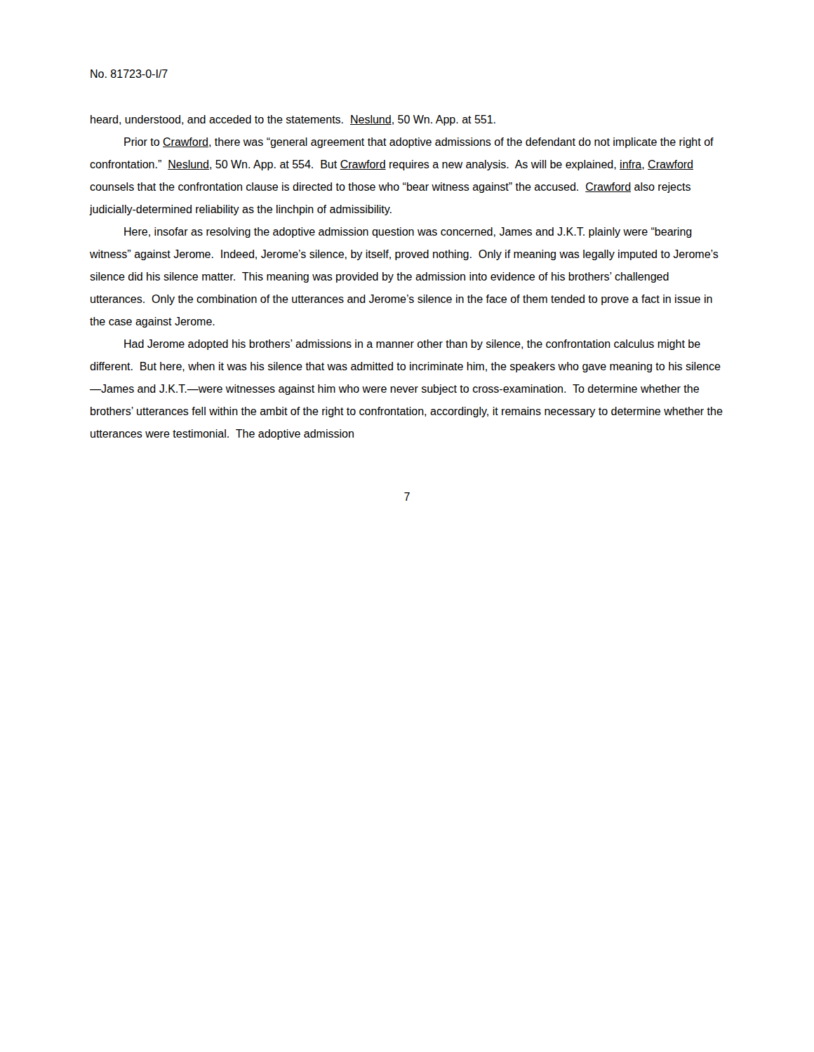No. 81723-0-I/7
heard, understood, and acceded to the statements. Neslund, 50 Wn. App. at 551.
Prior to Crawford, there was “general agreement that adoptive admissions of the defendant do not implicate the right of confrontation.” Neslund, 50 Wn. App. at 554. But Crawford requires a new analysis. As will be explained, infra, Crawford counsels that the confrontation clause is directed to those who “bear witness against” the accused. Crawford also rejects judicially-determined reliability as the linchpin of admissibility.
Here, insofar as resolving the adoptive admission question was concerned, James and J.K.T. plainly were “bearing witness” against Jerome. Indeed, Jerome’s silence, by itself, proved nothing. Only if meaning was legally imputed to Jerome’s silence did his silence matter. This meaning was provided by the admission into evidence of his brothers’ challenged utterances. Only the combination of the utterances and Jerome’s silence in the face of them tended to prove a fact in issue in the case against Jerome.
Had Jerome adopted his brothers’ admissions in a manner other than by silence, the confrontation calculus might be different. But here, when it was his silence that was admitted to incriminate him, the speakers who gave meaning to his silence—James and J.K.T.—were witnesses against him who were never subject to cross-examination. To determine whether the brothers’ utterances fell within the ambit of the right to confrontation, accordingly, it remains necessary to determine whether the utterances were testimonial. The adoptive admission
7